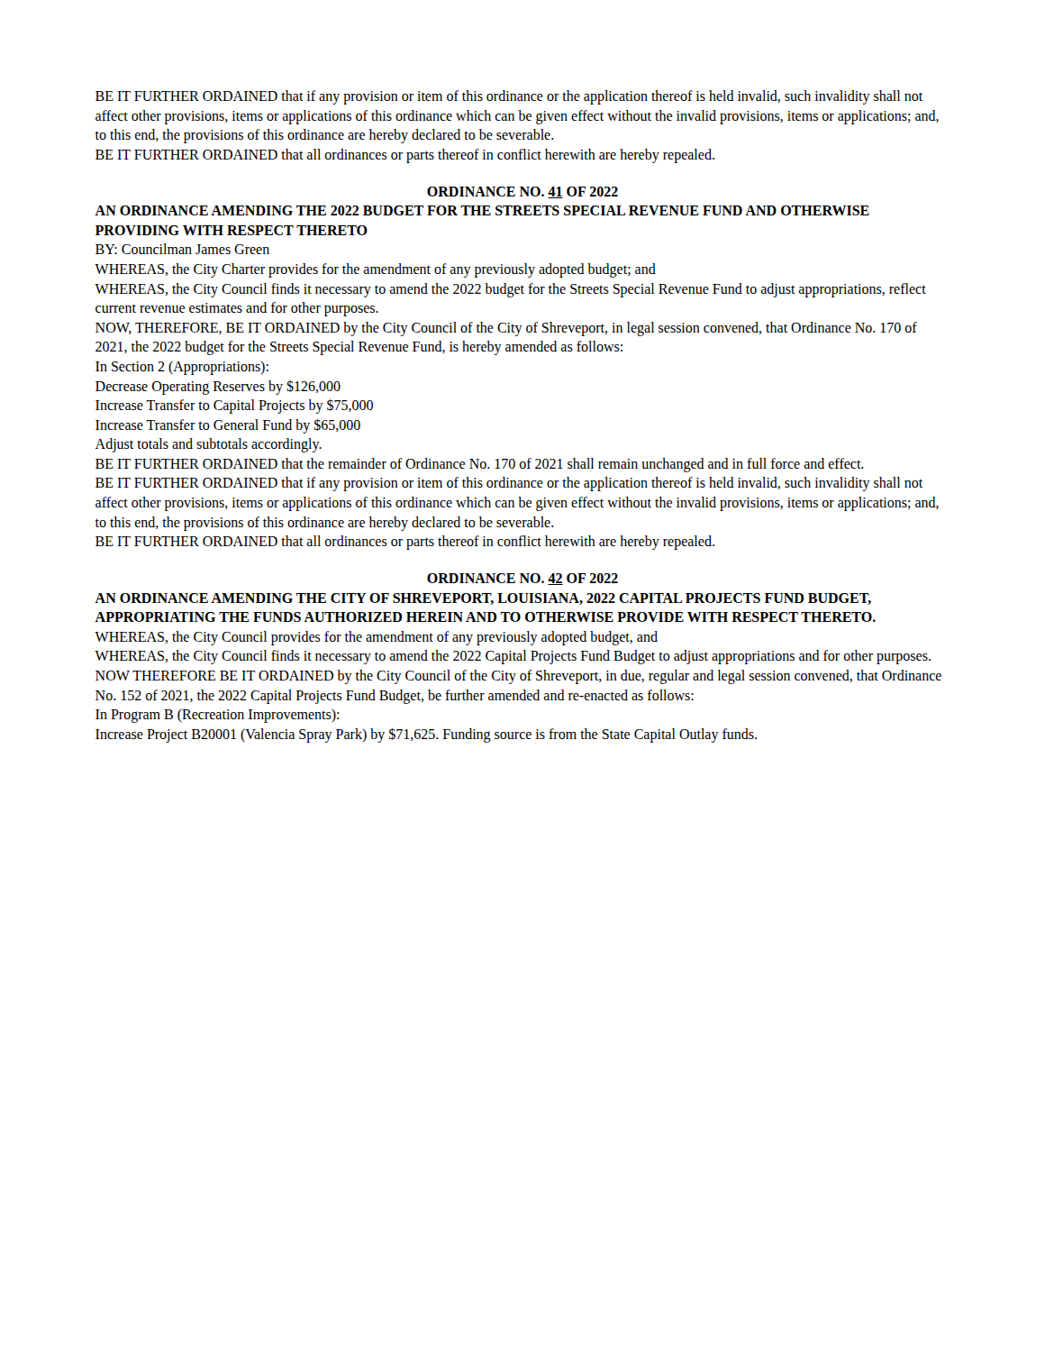BE IT FURTHER ORDAINED that if any provision or item of this ordinance or the application thereof is held invalid, such invalidity shall not affect other provisions, items or applications of this ordinance which can be given effect without the invalid provisions, items or applications; and, to this end, the provisions of this ordinance are hereby declared to be severable.
BE IT FURTHER ORDAINED that all ordinances or parts thereof in conflict herewith are hereby repealed.
ORDINANCE NO. 41 OF 2022
AN ORDINANCE AMENDING THE 2022 BUDGET FOR THE STREETS SPECIAL REVENUE FUND AND OTHERWISE PROVIDING WITH RESPECT THERETO
BY: Councilman James Green
WHEREAS, the City Charter provides for the amendment of any previously adopted budget; and
WHEREAS, the City Council finds it necessary to amend the 2022 budget for the Streets Special Revenue Fund to adjust appropriations, reflect current revenue estimates and for other purposes.
NOW, THEREFORE, BE IT ORDAINED by the City Council of the City of Shreveport, in legal session convened, that Ordinance No. 170 of 2021, the 2022 budget for the Streets Special Revenue Fund, is hereby amended as follows:
In Section 2 (Appropriations):
Decrease Operating Reserves by $126,000
Increase Transfer to Capital Projects by $75,000
Increase Transfer to General Fund by $65,000
Adjust totals and subtotals accordingly.
BE IT FURTHER ORDAINED that the remainder of Ordinance No. 170 of 2021 shall remain unchanged and in full force and effect.
BE IT FURTHER ORDAINED that if any provision or item of this ordinance or the application thereof is held invalid, such invalidity shall not affect other provisions, items or applications of this ordinance which can be given effect without the invalid provisions, items or applications; and, to this end, the provisions of this ordinance are hereby declared to be severable.
BE IT FURTHER ORDAINED that all ordinances or parts thereof in conflict herewith are hereby repealed.
ORDINANCE NO. 42 OF 2022
AN ORDINANCE AMENDING THE CITY OF SHREVEPORT, LOUISIANA, 2022 CAPITAL PROJECTS FUND BUDGET, APPROPRIATING THE FUNDS AUTHORIZED HEREIN AND TO OTHERWISE PROVIDE WITH RESPECT THERETO.
WHEREAS, the City Council provides for the amendment of any previously adopted budget, and
WHEREAS, the City Council finds it necessary to amend the 2022 Capital Projects Fund Budget to adjust appropriations and for other purposes.
NOW THEREFORE BE IT ORDAINED by the City Council of the City of Shreveport, in due, regular and legal session convened, that Ordinance No. 152 of 2021, the 2022 Capital Projects Fund Budget, be further amended and re-enacted as follows:
In Program B (Recreation Improvements):
Increase Project B20001 (Valencia Spray Park) by $71,625. Funding source is from the State Capital Outlay funds.